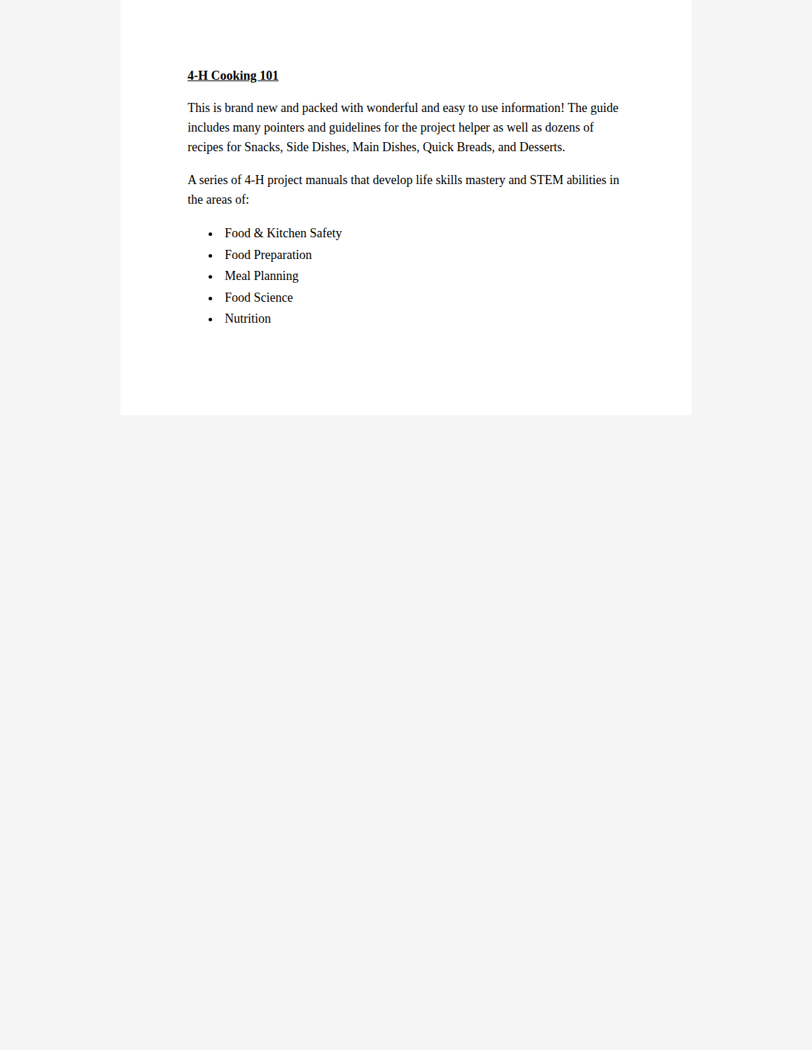4-H Cooking 101
This is brand new and packed with wonderful and easy to use information! The guide includes many pointers and guidelines for the project helper as well as dozens of recipes for Snacks, Side Dishes, Main Dishes, Quick Breads, and Desserts.
A series of 4-H project manuals that develop life skills mastery and STEM abilities in the areas of:
Food & Kitchen Safety
Food Preparation
Meal Planning
Food Science
Nutrition